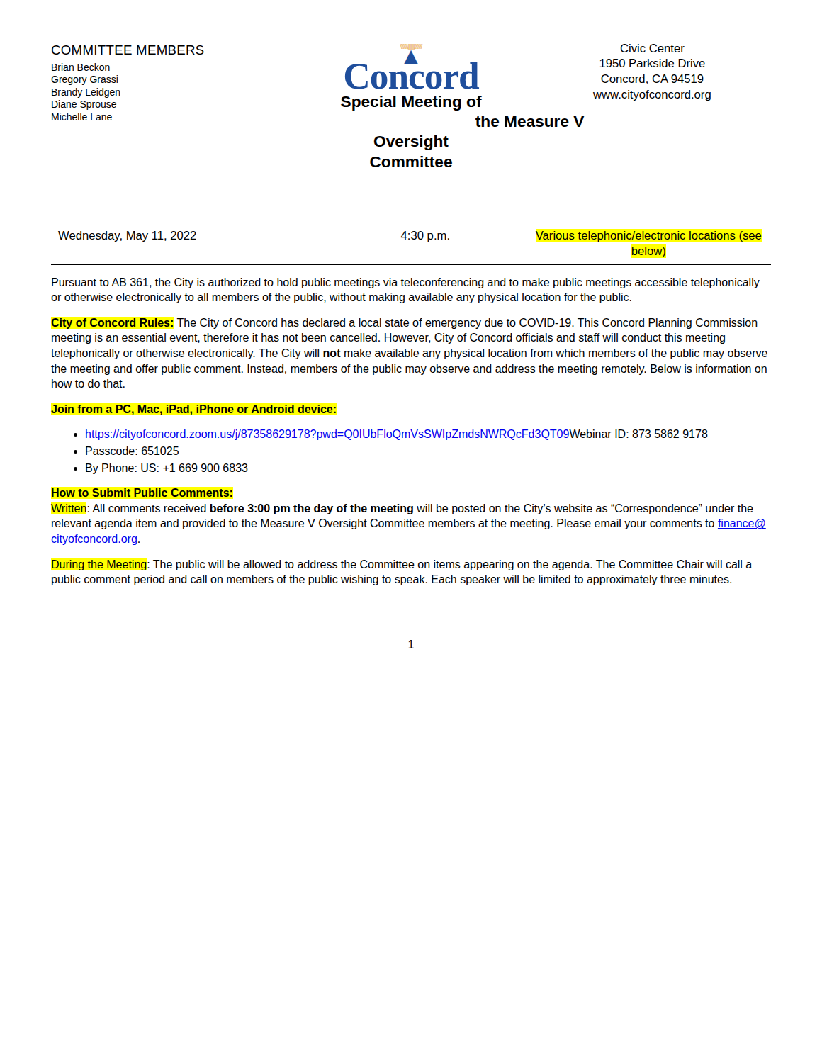COMMITTEE MEMBERS
Brian Beckon
Gregory Grassi
Brandy Leidgen
Diane Sprouse
Michelle Lane
Civic Center
1950 Parkside Drive
Concord, CA 94519
www.cityofconcord.org
\\\\\\\|||||||///////
▲
Concord
Special Meeting of
the Measure V
Oversight
Committee
Wednesday, May 11, 2022
4:30 p.m.
Various telephonic/electronic locations (see below)
Pursuant to AB 361, the City is authorized to hold public meetings via teleconferencing and to make public meetings accessible telephonically or otherwise electronically to all members of the public, without making available any physical location for the public.
City of Concord Rules: The City of Concord has declared a local state of emergency due to COVID-19. This Concord Planning Commission meeting is an essential event, therefore it has not been cancelled. However, City of Concord officials and staff will conduct this meeting telephonically or otherwise electronically. The City will not make available any physical location from which members of the public may observe the meeting and offer public comment. Instead, members of the public may observe and address the meeting remotely. Below is information on how to do that.
Join from a PC, Mac, iPad, iPhone or Android device:
https://cityofconcord.zoom.us/j/87358629178?pwd=Q0IUbFloQmVsSWIpZmdsNWRQcFd3QT09 Webinar ID: 873 5862 9178
Passcode: 651025
By Phone: US: +1 669 900 6833
How to Submit Public Comments:
Written: All comments received before 3:00 pm the day of the meeting will be posted on the City’s website as “Correspondence” under the relevant agenda item and provided to the Measure V Oversight Committee members at the meeting. Please email your comments to finance@cityofconcord.org.
During the Meeting: The public will be allowed to address the Committee on items appearing on the agenda. The Committee Chair will call a public comment period and call on members of the public wishing to speak. Each speaker will be limited to approximately three minutes.
1